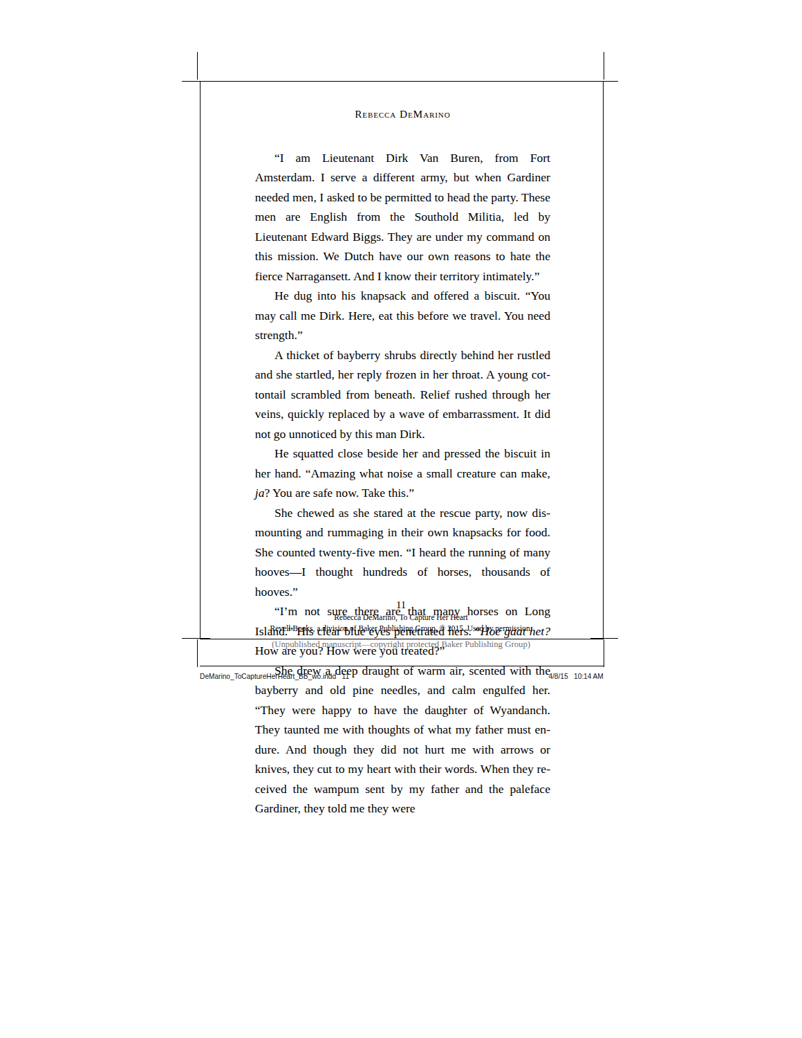Rebecca DeMarino
“I am Lieutenant Dirk Van Buren, from Fort Amsterdam. I serve a different army, but when Gardiner needed men, I asked to be permitted to head the party. These men are English from the Southold Militia, led by Lieutenant Edward Biggs. They are under my command on this mission. We Dutch have our own reasons to hate the fierce Narragansett. And I know their territory intimately.”
He dug into his knapsack and offered a biscuit. “You may call me Dirk. Here, eat this before we travel. You need strength.”
A thicket of bayberry shrubs directly behind her rustled and she startled, her reply frozen in her throat. A young cottontail scrambled from beneath. Relief rushed through her veins, quickly replaced by a wave of embarrassment. It did not go unnoticed by this man Dirk.
He squatted close beside her and pressed the biscuit in her hand. “Amazing what noise a small creature can make, ja? You are safe now. Take this.”
She chewed as she stared at the rescue party, now dismounting and rummaging in their own knapsacks for food. She counted twenty-five men. “I heard the running of many hooves—I thought hundreds of horses, thousands of hooves.”
“I’m not sure there are that many horses on Long Island.” His clear blue eyes penetrated hers. “Hoe gaat het? How are you? How were you treated?”
She drew a deep draught of warm air, scented with the bayberry and old pine needles, and calm engulfed her. “They were happy to have the daughter of Wyandanch. They taunted me with thoughts of what my father must endure. And though they did not hurt me with arrows or knives, they cut to my heart with their words. When they received the wampum sent by my father and the paleface Gardiner, they told me they were
11
Rebecca DeMarino, To Capture Her Heart
Revell Books, a division of Baker Publishing Group, © 2015. Used by permission.
(Unpublished manuscript—copyright protected Baker Publishing Group)
DeMarino_ToCaptureHerHeart_BB_wo.indd 11 4/8/15 10:14 AM